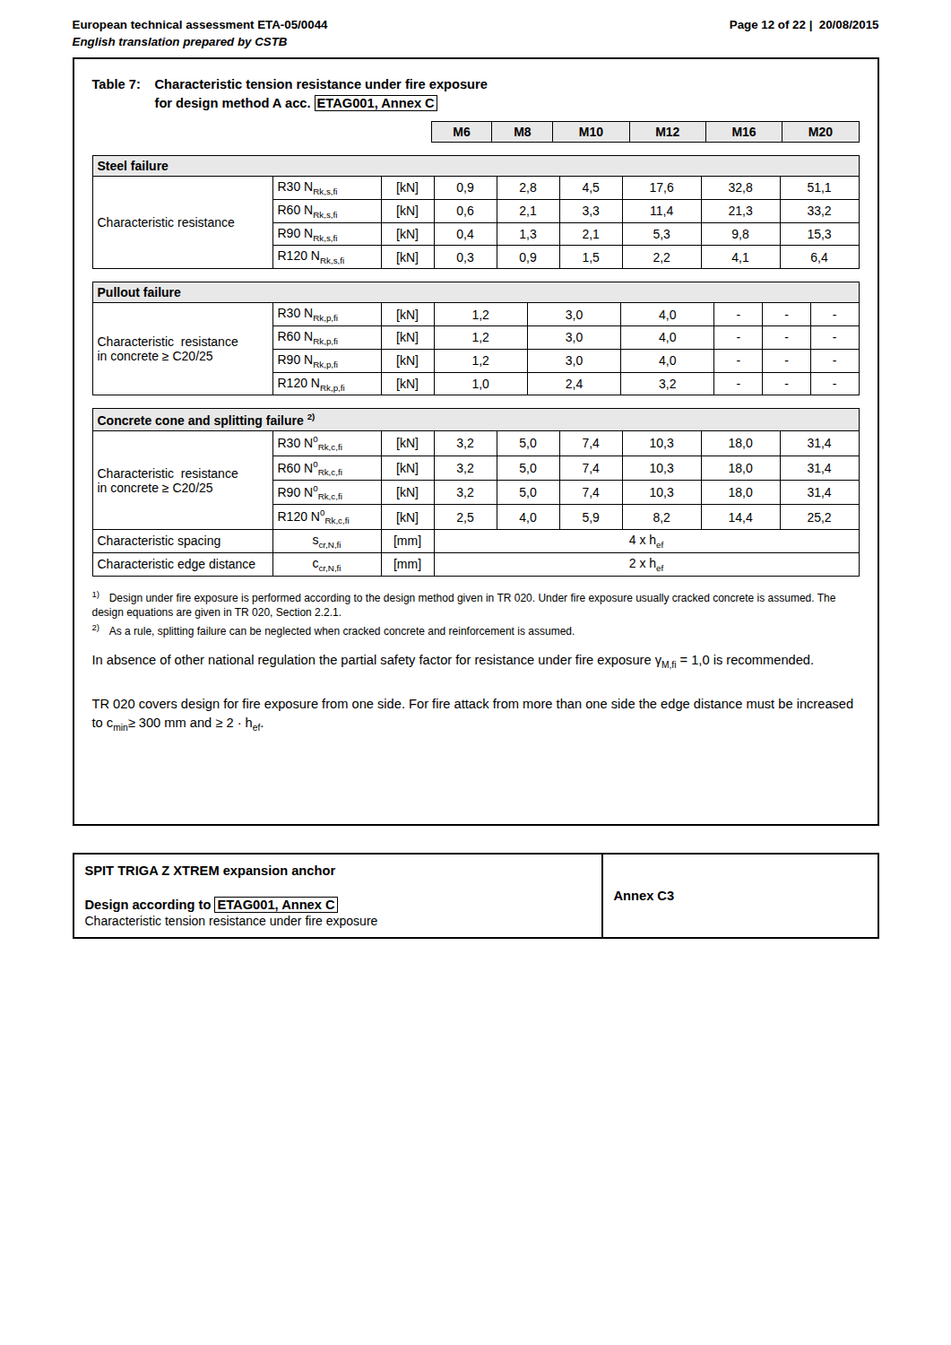European technical assessment ETA-05/0044
Page 12 of 22 | 20/08/2015
English translation prepared by CSTB
Table 7: Characteristic tension resistance under fire exposure
for design method A acc. ETAG001, Annex C
| | | | M6 | M8 | M10 | M12 | M16 | M20 |
| Steel failure |
| Characteristic resistance | R30 N Rk,s,fi | [kN] | 0,9 | 2,8 | 4,5 | 17,6 | 32,8 | 51,1 |
| R60 N Rk,s,fi | [kN] | 0,6 | 2,1 | 3,3 | 11,4 | 21,3 | 33,2 |
| R90 N Rk,s,fi | [kN] | 0,4 | 1,3 | 2,1 | 5,3 | 9,8 | 15,3 |
| R120 N Rk,s,fi | [kN] | 0,3 | 0,9 | 1,5 | 2,2 | 4,1 | 6,4 |
| Pullout failure |
| Characteristic resistance in concrete ≥ C20/25 | R30 N Rk,p,fi | [kN] | 1,2 | 3,0 | 4,0 | - | - | - |
| R60 N Rk,p,fi | [kN] | 1,2 | 3,0 | 4,0 | - | - | - |
| R90 N Rk,p,fi | [kN] | 1,2 | 3,0 | 4,0 | - | - | - |
| R120 N Rk,p,fi | [kN] | 1,0 | 2,4 | 3,2 | - | - | - |
| Concrete cone and splitting failure 2) |
| Characteristic resistance in concrete ≥ C20/25 | R30 N 0 Rk,c,fi | [kN] | 3,2 | 5,0 | 7,4 | 10,3 | 18,0 | 31,4 |
| R60 N 0 Rk,c,fi | [kN] | 3,2 | 5,0 | 7,4 | 10,3 | 18,0 | 31,4 |
| R90 N 0 Rk,c,fi | [kN] | 3,2 | 5,0 | 7,4 | 10,3 | 18,0 | 31,4 |
| R120 N 0 Rk,c,fi | [kN] | 2,5 | 4,0 | 5,9 | 8,2 | 14,4 | 25,2 |
| Characteristic spacing | s cr,N,fi | [mm] | 4 x h ef |
| Characteristic edge distance | c cr,N,fi | [mm] | 2 x h ef |
1) Design under fire exposure is performed according to the design method given in TR 020. Under fire exposure usually cracked concrete is assumed. The design equations are given in TR 020, Section 2.2.1.
2) As a rule, splitting failure can be neglected when cracked concrete and reinforcement is assumed.
In absence of other national regulation the partial safety factor for resistance under fire exposure γM,fi = 1,0 is recommended.
TR 020 covers design for fire exposure from one side. For fire attack from more than one side the edge distance must be increased to cmin≥ 300 mm and ≥ 2 · hef.
SPIT TRIGA Z XTREM expansion anchor
Design according to ETAG001, Annex C
Characteristic tension resistance under fire exposure
Annex C3